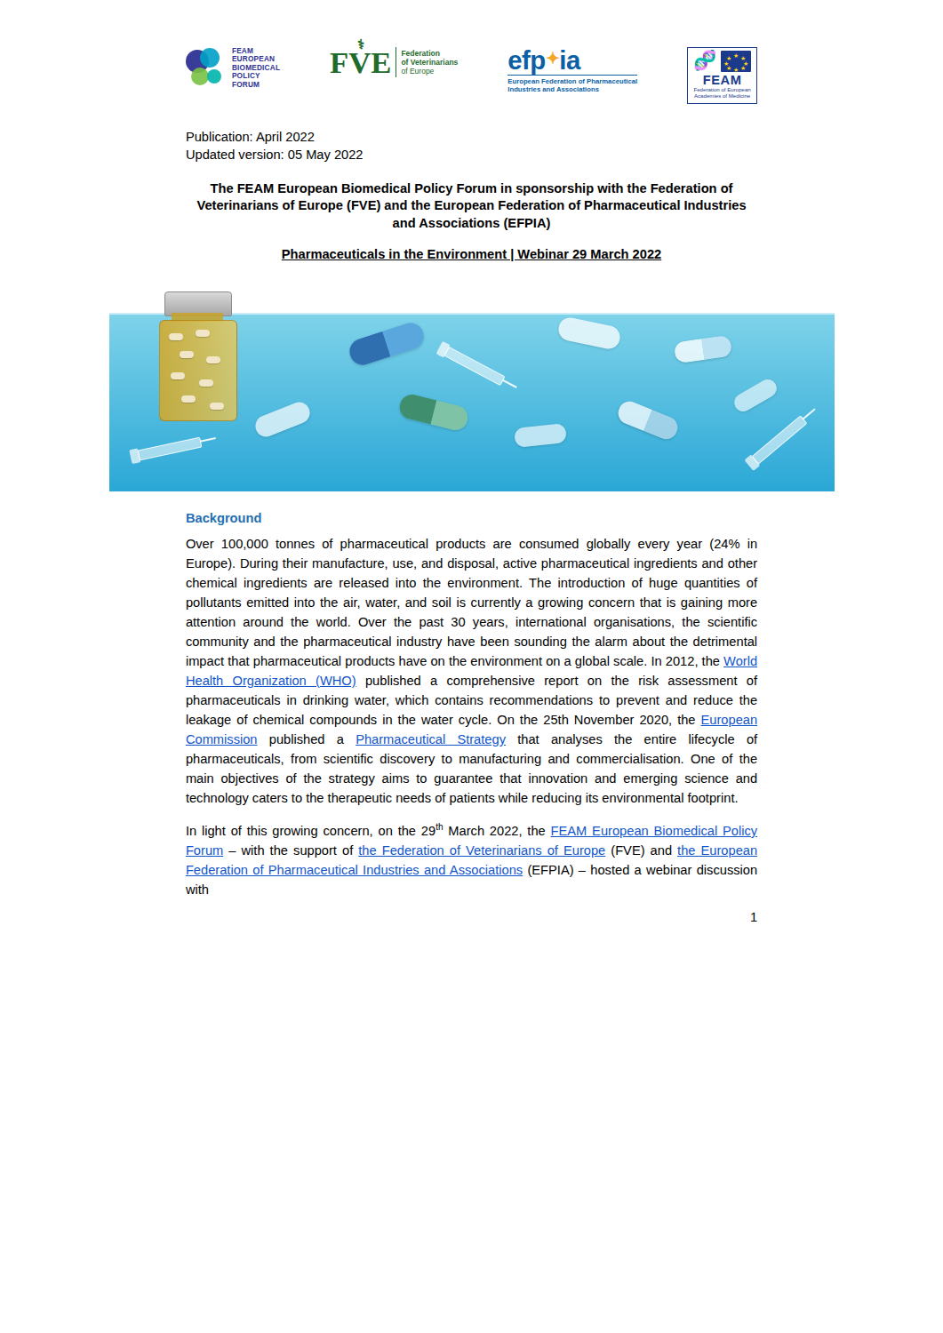FEAM
EUROPEAN
BIOMEDICAL
POLICY
FORUM
FVE⚕
Federation
of Veterinarians
of Europe
efp✦ia
European Federation of Pharmaceutical
Industries and Associations
🧬 ★ ★ ★ ★ ★ ★ ★ ★
FEAM
Federation of European
Academies of Medicine
Publication: April 2022
Updated version: 05 May 2022
The FEAM European Biomedical Policy Forum in sponsorship with the Federation of Veterinarians of Europe (FVE) and the European Federation of Pharmaceutical Industries and Associations (EFPIA)
Pharmaceuticals in the Environment | Webinar 29 March 2022
Background
Over 100,000 tonnes of pharmaceutical products are consumed globally every year (24% in Europe). During their manufacture, use, and disposal, active pharmaceutical ingredients and other chemical ingredients are released into the environment. The introduction of huge quantities of pollutants emitted into the air, water, and soil is currently a growing concern that is gaining more attention around the world. Over the past 30 years, international organisations, the scientific community and the pharmaceutical industry have been sounding the alarm about the detrimental impact that pharmaceutical products have on the environment on a global scale. In 2012, the World Health Organization (WHO) published a comprehensive report on the risk assessment of pharmaceuticals in drinking water, which contains recommendations to prevent and reduce the leakage of chemical compounds in the water cycle. On the 25th November 2020, the European Commission published a Pharmaceutical Strategy that analyses the entire lifecycle of pharmaceuticals, from scientific discovery to manufacturing and commercialisation. One of the main objectives of the strategy aims to guarantee that innovation and emerging science and technology caters to the therapeutic needs of patients while reducing its environmental footprint.
In light of this growing concern, on the 29th March 2022, the FEAM European Biomedical Policy Forum – with the support of the Federation of Veterinarians of Europe (FVE) and the European Federation of Pharmaceutical Industries and Associations (EFPIA) – hosted a webinar discussion with
1